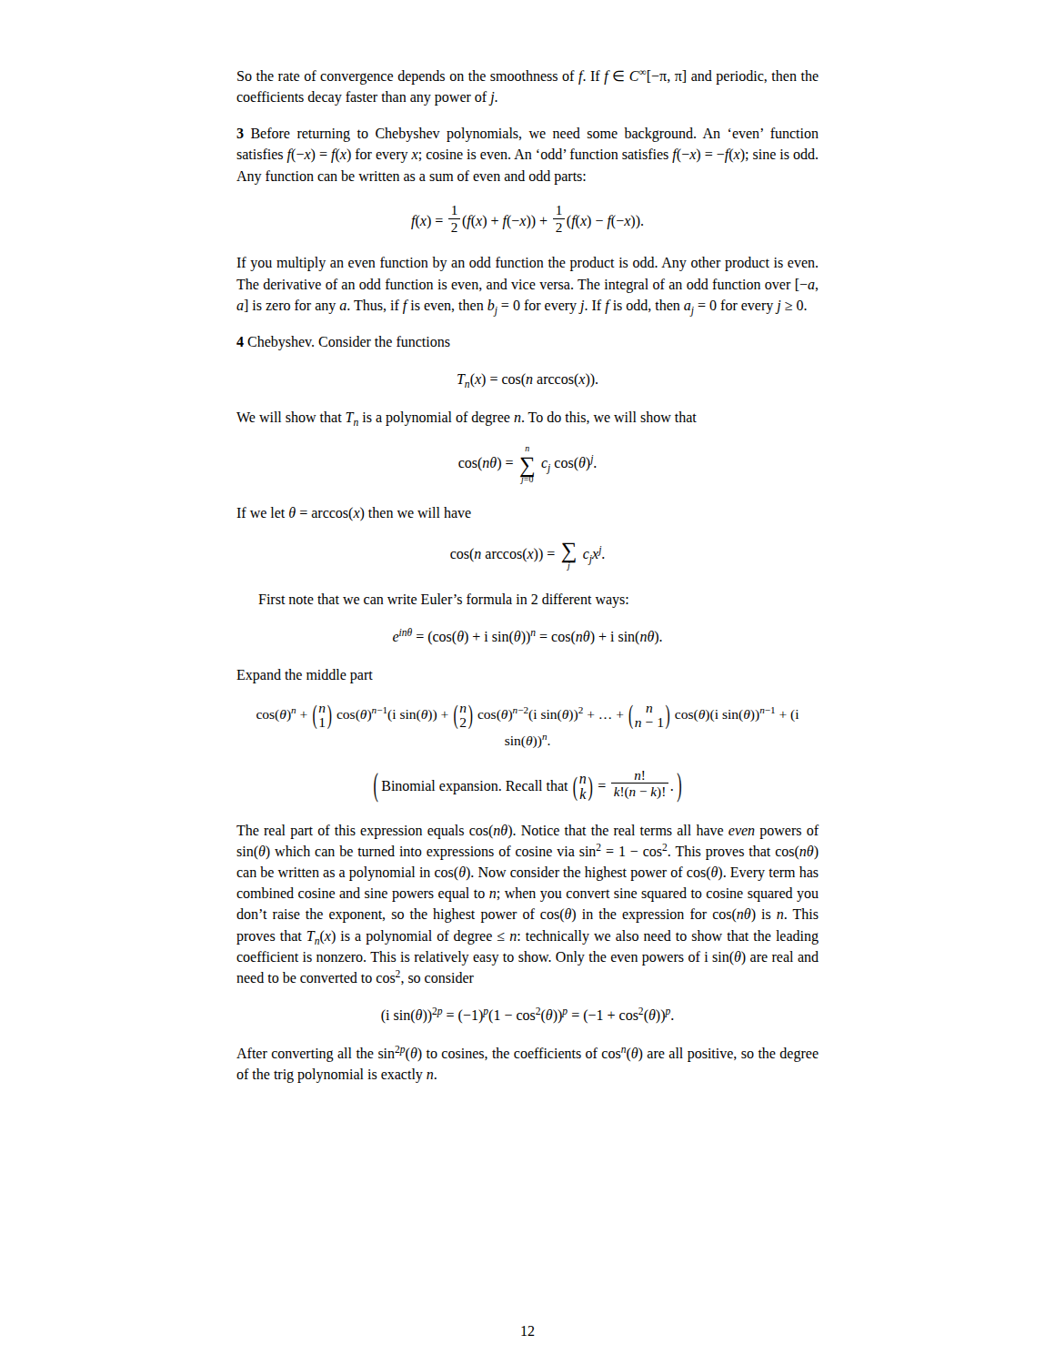So the rate of convergence depends on the smoothness of f. If f ∈ C∞[−π, π] and periodic, then the coefficients decay faster than any power of j.
3 Before returning to Chebyshev polynomials, we need some background. An ‘even’ function satisfies f(−x) = f(x) for every x; cosine is even. An ‘odd’ function satisfies f(−x) = −f(x); sine is odd. Any function can be written as a sum of even and odd parts:
f(x) = 12(f(x) + f(−x)) + 12(f(x) − f(−x)).
If you multiply an even function by an odd function the product is odd. Any other product is even. The derivative of an odd function is even, and vice versa. The integral of an odd function over [−a, a] is zero for any a. Thus, if f is even, then bj = 0 for every j. If f is odd, then aj = 0 for every j ≥ 0.
4 Chebyshev. Consider the functions
Tn(x) = cos(n arccos(x)).
We will show that Tn is a polynomial of degree n. To do this, we will show that
cos(nθ) = n∑j=0 cj cos(θ)j.
If we let θ = arccos(x) then we will have
cos(n arccos(x)) = ∑j cj xj.
First note that we can write Euler’s formula in 2 different ways:
einθ = (cos(θ) + i sin(θ))n = cos(nθ) + i sin(nθ).
Expand the middle part
cos(θ)n + n 1 cos(θ)n−1(i sin(θ)) + n 2 cos(θ)n−2(i sin(θ))2 + … + nn − 1 cos(θ)(i sin(θ))n−1 + (i sin(θ))n.
Binomial expansion. Recall that nk = n!k!(n − k)!.
The real part of this expression equals cos(nθ). Notice that the real terms all have even powers of sin(θ) which can be turned into expressions of cosine via sin2 = 1 − cos2. This proves that cos(nθ) can be written as a polynomial in cos(θ). Now consider the highest power of cos(θ). Every term has combined cosine and sine powers equal to n; when you convert sine squared to cosine squared you don’t raise the exponent, so the highest power of cos(θ) in the expression for cos(nθ) is n. This proves that Tn(x) is a polynomial of degree ≤ n: technically we also need to show that the leading coefficient is nonzero. This is relatively easy to show. Only the even powers of i sin(θ) are real and need to be converted to cos2, so consider
(i sin(θ))2p = (−1)p(1 − cos2(θ))p = (−1 + cos2(θ))p.
After converting all the sin2p(θ) to cosines, the coefficients of cosn(θ) are all positive, so the degree of the trig polynomial is exactly n.
12